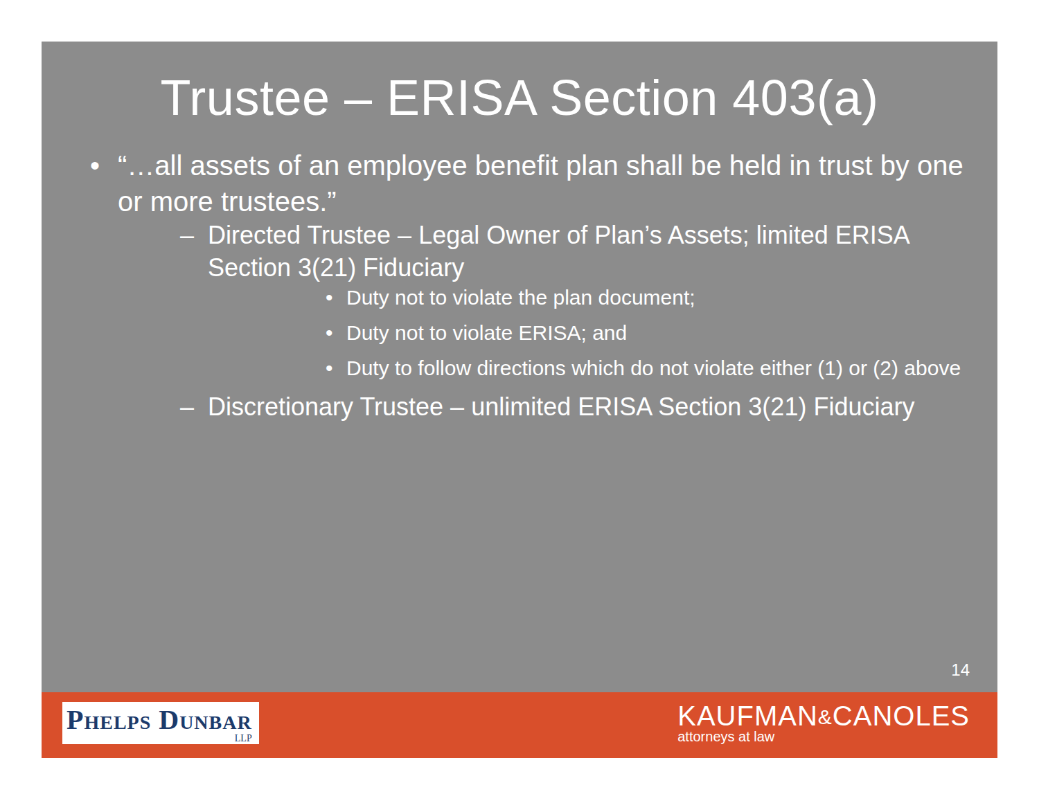Trustee – ERISA Section 403(a)
•“…all assets of an employee benefit plan shall be held in trust by one or more trustees.”
–Directed Trustee – Legal Owner of Plan’s Assets; limited ERISA Section 3(21) Fiduciary
•Duty not to violate the plan document;
•Duty not to violate ERISA; and
•Duty to follow directions which do not violate either (1) or (2) above
–Discretionary Trustee – unlimited ERISA Section 3(21) Fiduciary
14
Phelps Dunbar LLP
KAUFMAN&CANOLES
attorneys at law